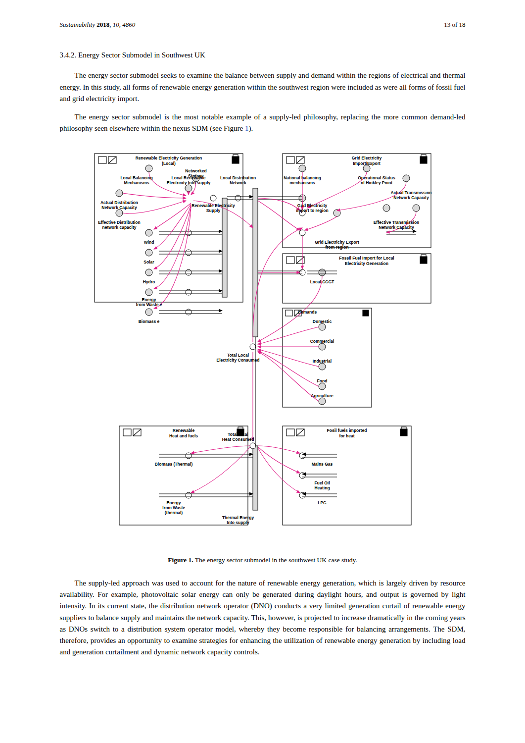Sustainability 2018, 10, 4860 13 of 18
3.4.2. Energy Sector Submodel in Southwest UK
The energy sector submodel seeks to examine the balance between supply and demand within the regions of electrical and thermal energy. In this study, all forms of renewable energy generation within the southwest region were included as were all forms of fossil fuel and grid electricity import.
The energy sector submodel is the most notable example of a supply-led philosophy, replacing the more common demand-led philosophy seen elsewhere within the nexus SDM (see Figure 1).
Renewable Electricity Generation (Local) Grid Electricity Import/Export Fossil Fuel Import for Local Electricity Generation Demands Renewable Heat and fuels Fosil fuels imported for heat Local Balancing Mechanisms Actual Distribution Network Capacity Effective Distribution network capacity Networked Storage Local Renewable Electricity Into supply Local Distribution Network Renewable Electricity Supply National balancing mechanisms Operational Status of Hinkley Point Actual Transmission Network Capacity Effective Transmission Network Capacity Grid Electricity import to region Grid Electricity Export from region Local CCGT Domestic Commercial Industrial Food Agriculture Total Local Electricity Consumed Total local Heat Consumed Biomass (Thermal) Energy from Waste (thermal) Thermal Energy Into supply Mains Gas Fuel Oil Heating LPG Wind Solar Hydro Energy from Waste e Biomass e
Figure 1. The energy sector submodel in the southwest UK case study.
The supply-led approach was used to account for the nature of renewable energy generation, which is largely driven by resource availability. For example, photovoltaic solar energy can only be generated during daylight hours, and output is governed by light intensity. In its current state, the distribution network operator (DNO) conducts a very limited generation curtail of renewable energy suppliers to balance supply and maintains the network capacity. This, however, is projected to increase dramatically in the coming years as DNOs switch to a distribution system operator model, whereby they become responsible for balancing arrangements. The SDM, therefore, provides an opportunity to examine strategies for enhancing the utilization of renewable energy generation by including load and generation curtailment and dynamic network capacity controls.